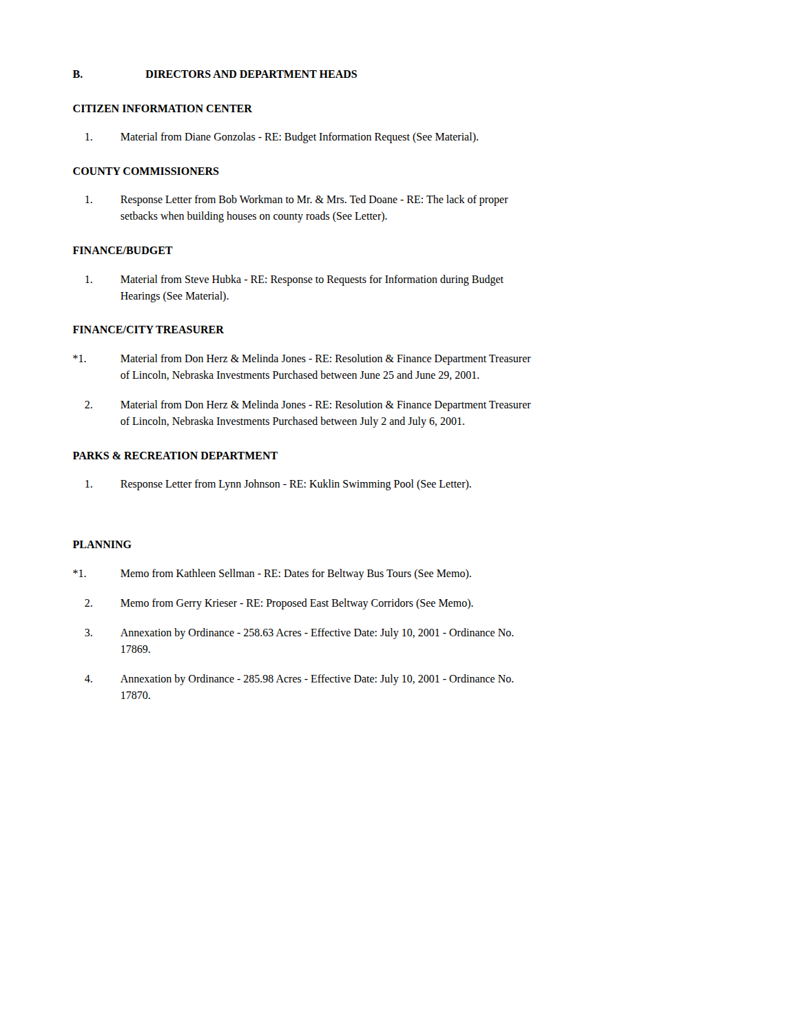B. DIRECTORS AND DEPARTMENT HEADS
CITIZEN INFORMATION CENTER
1. Material from Diane Gonzolas - RE: Budget Information Request (See Material).
COUNTY COMMISSIONERS
1. Response Letter from Bob Workman to Mr. & Mrs. Ted Doane - RE: The lack of proper setbacks when building houses on county roads (See Letter).
FINANCE/BUDGET
1. Material from Steve Hubka - RE: Response to Requests for Information during Budget Hearings (See Material).
FINANCE/CITY TREASURER
*1. Material from Don Herz & Melinda Jones - RE: Resolution & Finance Department Treasurer of Lincoln, Nebraska Investments Purchased between June 25 and June 29, 2001.
2. Material from Don Herz & Melinda Jones - RE: Resolution & Finance Department Treasurer of Lincoln, Nebraska Investments Purchased between July 2 and July 6, 2001.
PARKS & RECREATION DEPARTMENT
1. Response Letter from Lynn Johnson - RE: Kuklin Swimming Pool (See Letter).
PLANNING
*1. Memo from Kathleen Sellman - RE: Dates for Beltway Bus Tours (See Memo).
2. Memo from Gerry Krieser - RE: Proposed East Beltway Corridors (See Memo).
3. Annexation by Ordinance - 258.63 Acres - Effective Date: July 10, 2001 - Ordinance No. 17869.
4. Annexation by Ordinance - 285.98 Acres - Effective Date: July 10, 2001 - Ordinance No. 17870.